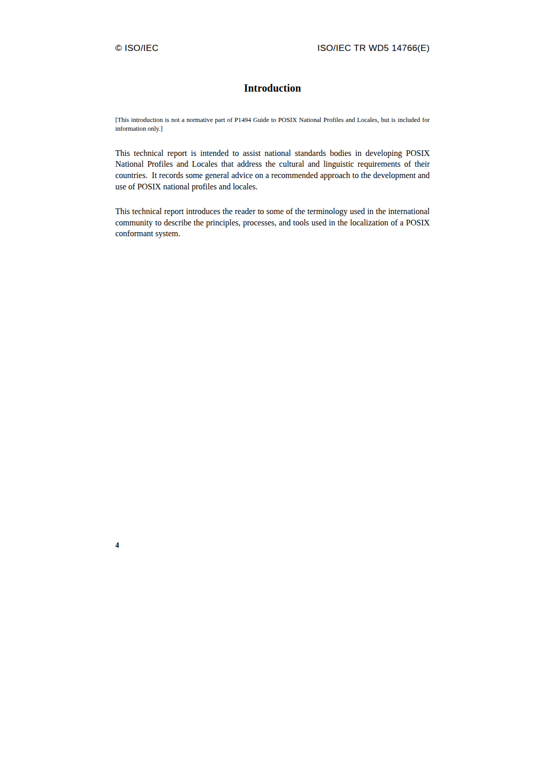© ISO/IEC
ISO/IEC TR WD5 14766(E)
Introduction
[This introduction is not a normative part of P1494 Guide to POSIX National Profiles and Locales, but is included for information only.]
This technical report is intended to assist national standards bodies in developing POSIX National Profiles and Locales that address the cultural and linguistic requirements of their countries. It records some general advice on a recommended approach to the development and use of POSIX national profiles and locales.
This technical report introduces the reader to some of the terminology used in the international community to describe the principles, processes, and tools used in the localization of a POSIX conformant system.
4